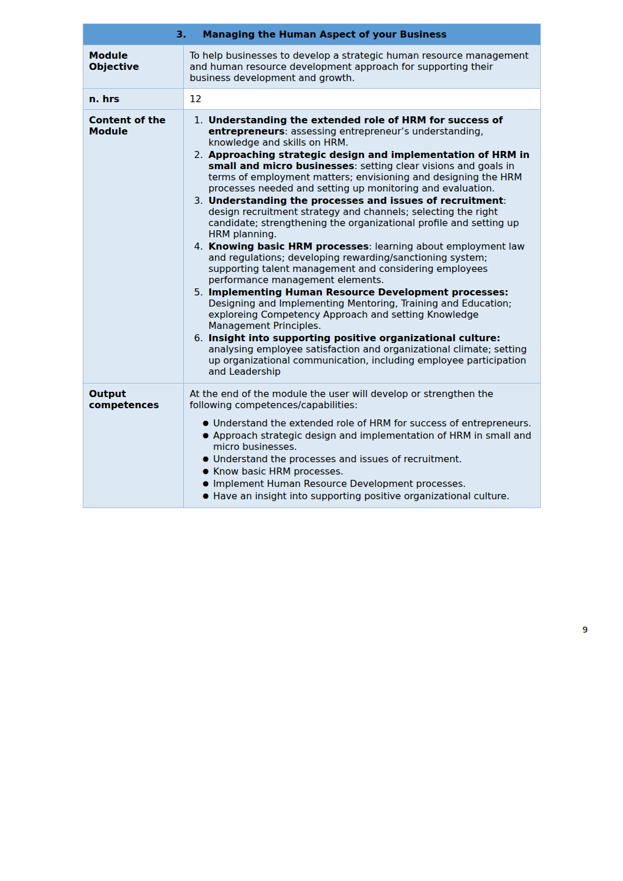| 3. Managing the Human Aspect of your Business |
| --- |
| Module Objective | To help businesses to develop a strategic human resource management and human resource development approach for supporting their business development and growth. |
| n. hrs | 12 |
| Content of the Module | Understanding the extended role of HRM for success of entrepreneurs : assessing entrepreneur’s understanding, knowledge and skills on HRM. Approaching strategic design and implementation of HRM in small and micro businesses : setting clear visions and goals in terms of employment matters; envisioning and designing the HRM processes needed and setting up monitoring and evaluation. Understanding the processes and issues of recruitment : design recruitment strategy and channels; selecting the right candidate; strengthening the organizational profile and setting up HRM planning. Knowing basic HRM processes : learning about employment law and regulations; developing rewarding/sanctioning system; supporting talent management and considering employees performance management elements. Implementing Human Resource Development processes: Designing and Implementing Mentoring, Training and Education; exploreing Competency Approach and setting Knowledge Management Principles. Insight into supporting positive organizational culture: analysing employee satisfaction and organizational climate; setting up organizational communication, including employee participation and Leadership |
| Output competences | At the end of the module the user will develop or strengthen the following competences/capabilities: Understand the extended role of HRM for success of entrepreneurs. Approach strategic design and implementation of HRM in small and micro businesses. Understand the processes and issues of recruitment. Know basic HRM processes. Implement Human Resource Development processes. Have an insight into supporting positive organizational culture. |
9